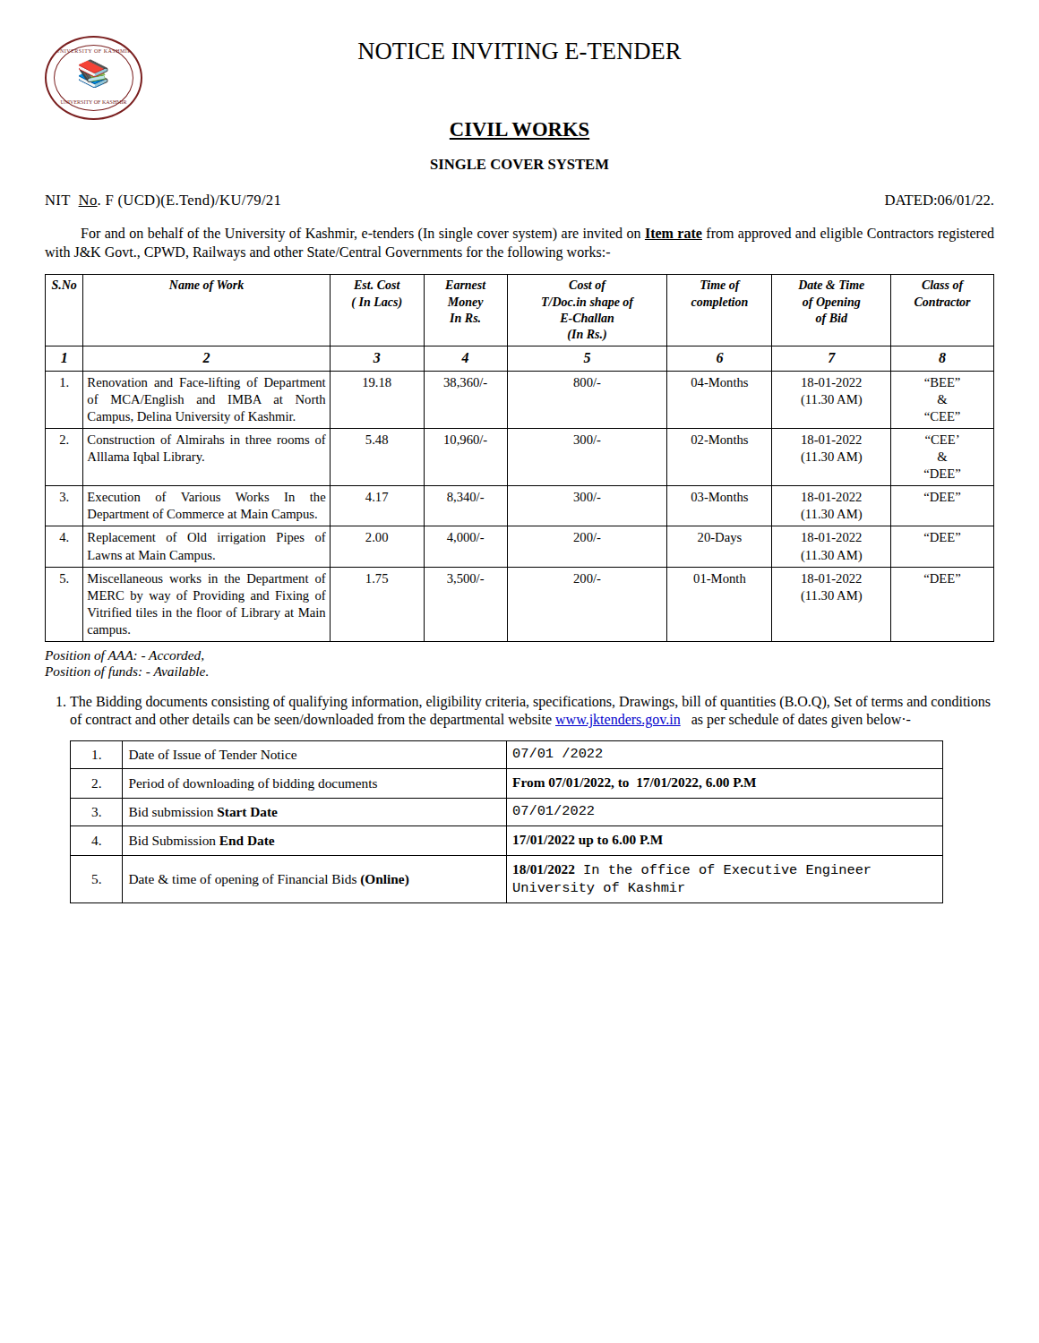UNIVERSITY OF KASHMIR
📚
UNIVERSITY OF KASHMIR
NOTICE INVITING E-TENDER
CIVIL WORKS
SINGLE COVER SYSTEM
NIT No. F (UCD)(E.Tend)/KU/79/21 DATED:06/01/22.
For and on behalf of the University of Kashmir, e-tenders (In single cover system) are invited on Item rate from approved and eligible Contractors registered with J&K Govt., CPWD, Railways and other State/Central Governments for the following works:-
| S.No | Name of Work | Est. Cost ( In Lacs) | Earnest Money In Rs. | Cost of T/Doc.in shape of E-Challan (In Rs.) | Time of completion | Date & Time of Opening of Bid | Class of Contractor |
| --- | --- | --- | --- | --- | --- | --- | --- |
| 1 | 2 | 3 | 4 | 5 | 6 | 7 | 8 |
| 1. | Renovation and Face-lifting of Department of MCA/English and IMBA at North Campus, Delina University of Kashmir. | 19.18 | 38,360/- | 800/- | 04-Months | 18-01-2022 (11.30 AM) | “BEE” & “CEE” |
| 2. | Construction of Almirahs in three rooms of Alllama Iqbal Library. | 5.48 | 10,960/- | 300/- | 02-Months | 18-01-2022 (11.30 AM) | “CEE’ & “DEE” |
| 3. | Execution of Various Works In the Department of Commerce at Main Campus. | 4.17 | 8,340/- | 300/- | 03-Months | 18-01-2022 (11.30 AM) | “DEE” |
| 4. | Replacement of Old irrigation Pipes of Lawns at Main Campus. | 2.00 | 4,000/- | 200/- | 20-Days | 18-01-2022 (11.30 AM) | “DEE” |
| 5. | Miscellaneous works in the Department of MERC by way of Providing and Fixing of Vitrified tiles in the floor of Library at Main campus. | 1.75 | 3,500/- | 200/- | 01-Month | 18-01-2022 (11.30 AM) | “DEE” |
Position of AAA: - Accorded,
Position of funds: - Available.
The Bidding documents consisting of qualifying information, eligibility criteria, specifications, Drawings, bill of quantities (B.O.Q), Set of terms and conditions of contract and other details can be seen/downloaded from the departmental website www.jktenders.gov.in as per schedule of dates given below·-
| 1. | Date of Issue of Tender Notice | 07/01 /2022 |
| 2. | Period of downloading of bidding documents | From 07/01/2022, to 17/01/2022, 6.00 P.M |
| 3. | Bid submission Start Date | 07/01/2022 |
| 4. | Bid Submission End Date | 17/01/2022 up to 6.00 P.M |
| 5. | Date & time of opening of Financial Bids (Online) | 18/01/2022 In the office of Executive Engineer University of Kashmir |